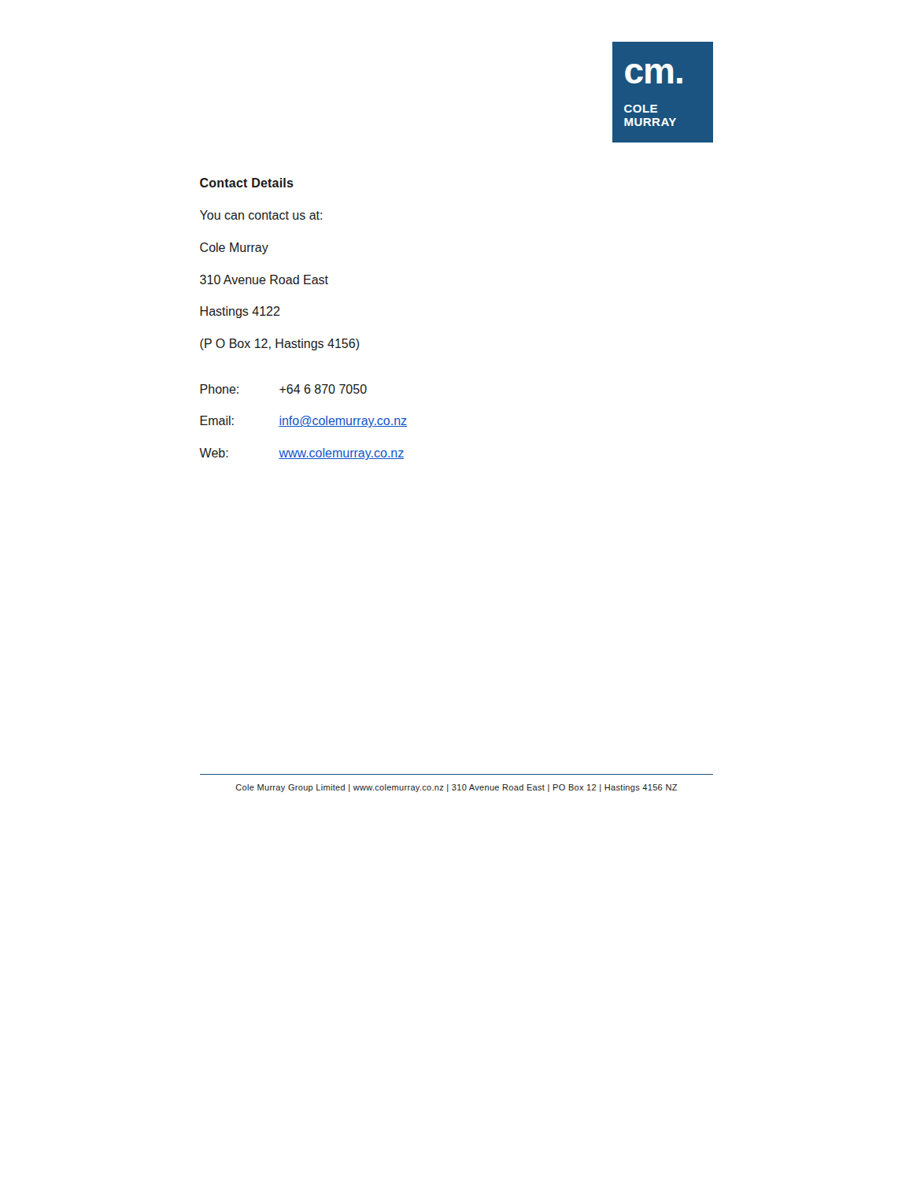cm. COLE
MURRAY
Contact Details
You can contact us at:
Cole Murray
310 Avenue Road East
Hastings 4122
(P O Box 12, Hastings 4156)
| Phone: | +64 6 870 7050 |
| Email: | info@colemurray.co.nz |
| Web: | www.colemurray.co.nz |
Cole Murray Group Limited | www.colemurray.co.nz | 310 Avenue Road East | PO Box 12 | Hastings 4156 NZ